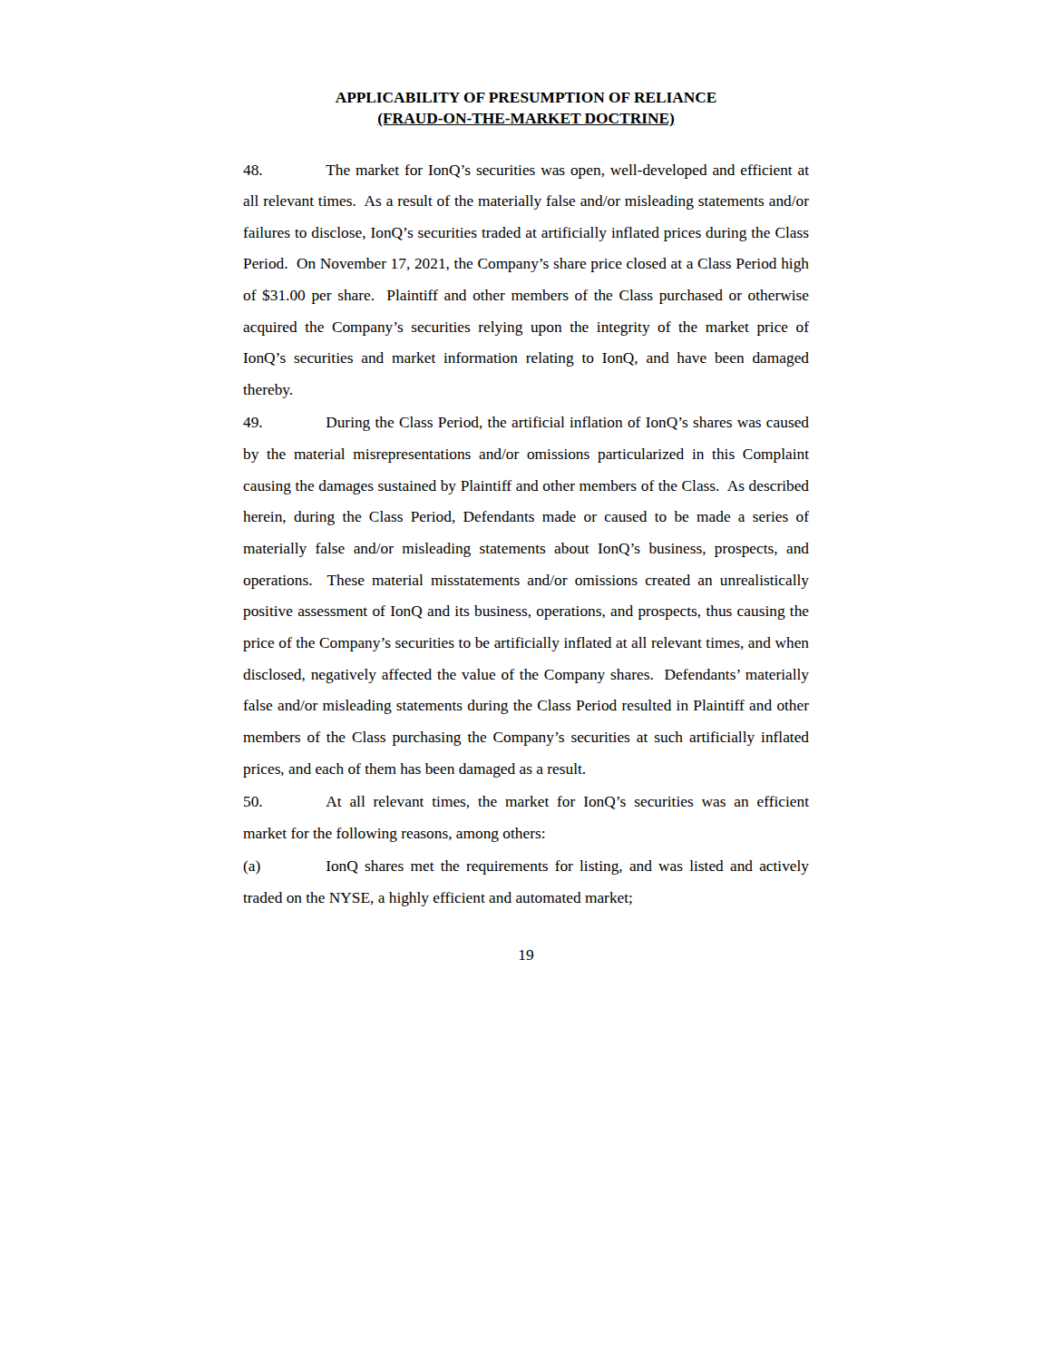APPLICABILITY OF PRESUMPTION OF RELIANCE
(FRAUD-ON-THE-MARKET DOCTRINE)
48. The market for IonQ’s securities was open, well-developed and efficient at all relevant times. As a result of the materially false and/or misleading statements and/or failures to disclose, IonQ’s securities traded at artificially inflated prices during the Class Period. On November 17, 2021, the Company’s share price closed at a Class Period high of $31.00 per share. Plaintiff and other members of the Class purchased or otherwise acquired the Company’s securities relying upon the integrity of the market price of IonQ’s securities and market information relating to IonQ, and have been damaged thereby.
49. During the Class Period, the artificial inflation of IonQ’s shares was caused by the material misrepresentations and/or omissions particularized in this Complaint causing the damages sustained by Plaintiff and other members of the Class. As described herein, during the Class Period, Defendants made or caused to be made a series of materially false and/or misleading statements about IonQ’s business, prospects, and operations. These material misstatements and/or omissions created an unrealistically positive assessment of IonQ and its business, operations, and prospects, thus causing the price of the Company’s securities to be artificially inflated at all relevant times, and when disclosed, negatively affected the value of the Company shares. Defendants’ materially false and/or misleading statements during the Class Period resulted in Plaintiff and other members of the Class purchasing the Company’s securities at such artificially inflated prices, and each of them has been damaged as a result.
50. At all relevant times, the market for IonQ’s securities was an efficient market for the following reasons, among others:
(a) IonQ shares met the requirements for listing, and was listed and actively traded on the NYSE, a highly efficient and automated market;
19